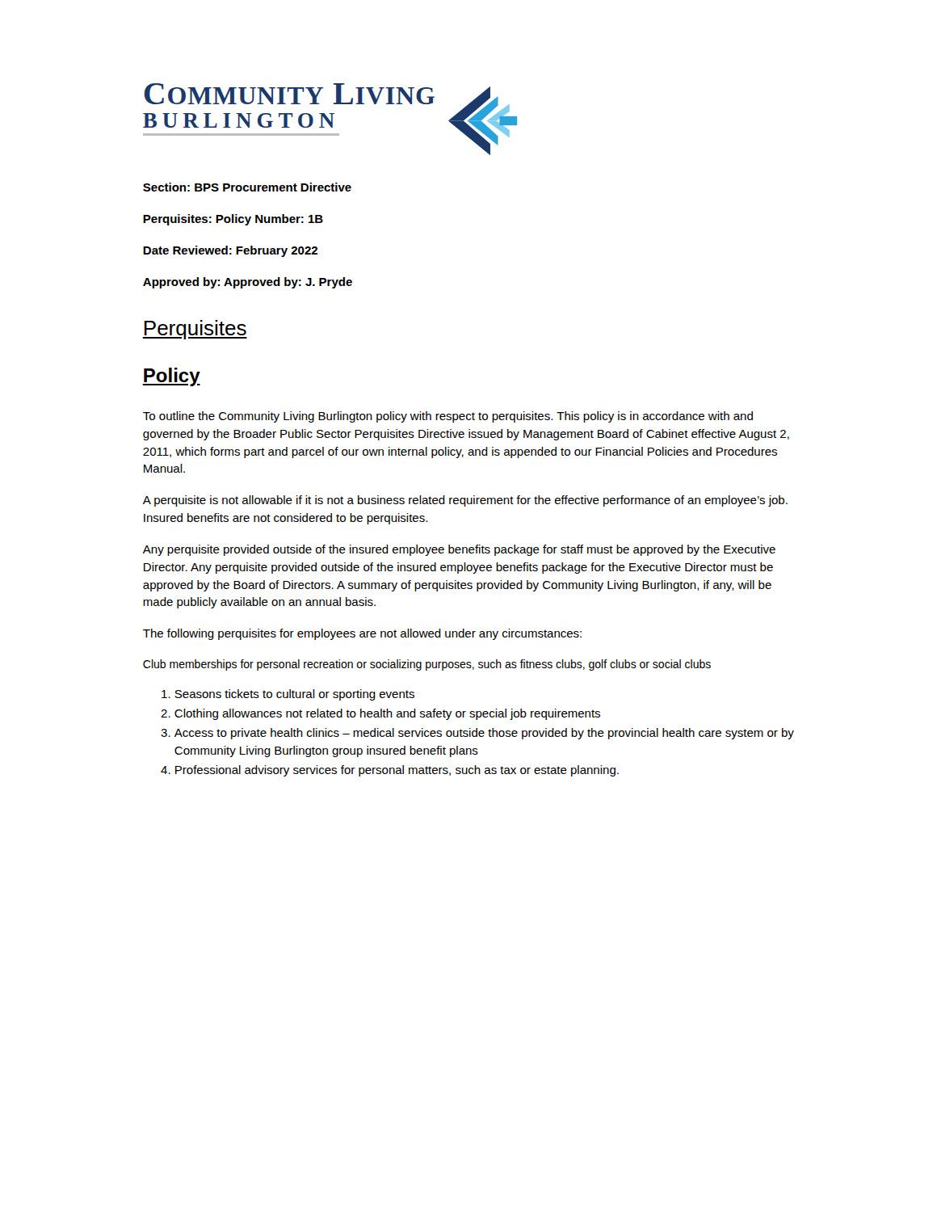COMMUNITY LIVING
BURLINGTON
Section: BPS Procurement Directive
Perquisites: Policy Number: 1B
Date Reviewed: February 2022
Approved by: Approved by: J. Pryde
Perquisites
Policy
To outline the Community Living Burlington policy with respect to perquisites. This policy is in accordance with and governed by the Broader Public Sector Perquisites Directive issued by Management Board of Cabinet effective August 2, 2011, which forms part and parcel of our own internal policy, and is appended to our Financial Policies and Procedures Manual.
A perquisite is not allowable if it is not a business related requirement for the effective performance of an employee’s job. Insured benefits are not considered to be perquisites.
Any perquisite provided outside of the insured employee benefits package for staff must be approved by the Executive Director. Any perquisite provided outside of the insured employee benefits package for the Executive Director must be approved by the Board of Directors. A summary of perquisites provided by Community Living Burlington, if any, will be made publicly available on an annual basis.
The following perquisites for employees are not allowed under any circumstances:
Club memberships for personal recreation or socializing purposes, such as fitness clubs, golf clubs or social clubs
Seasons tickets to cultural or sporting events
Clothing allowances not related to health and safety or special job requirements
Access to private health clinics – medical services outside those provided by the provincial health care system or by Community Living Burlington group insured benefit plans
Professional advisory services for personal matters, such as tax or estate planning.